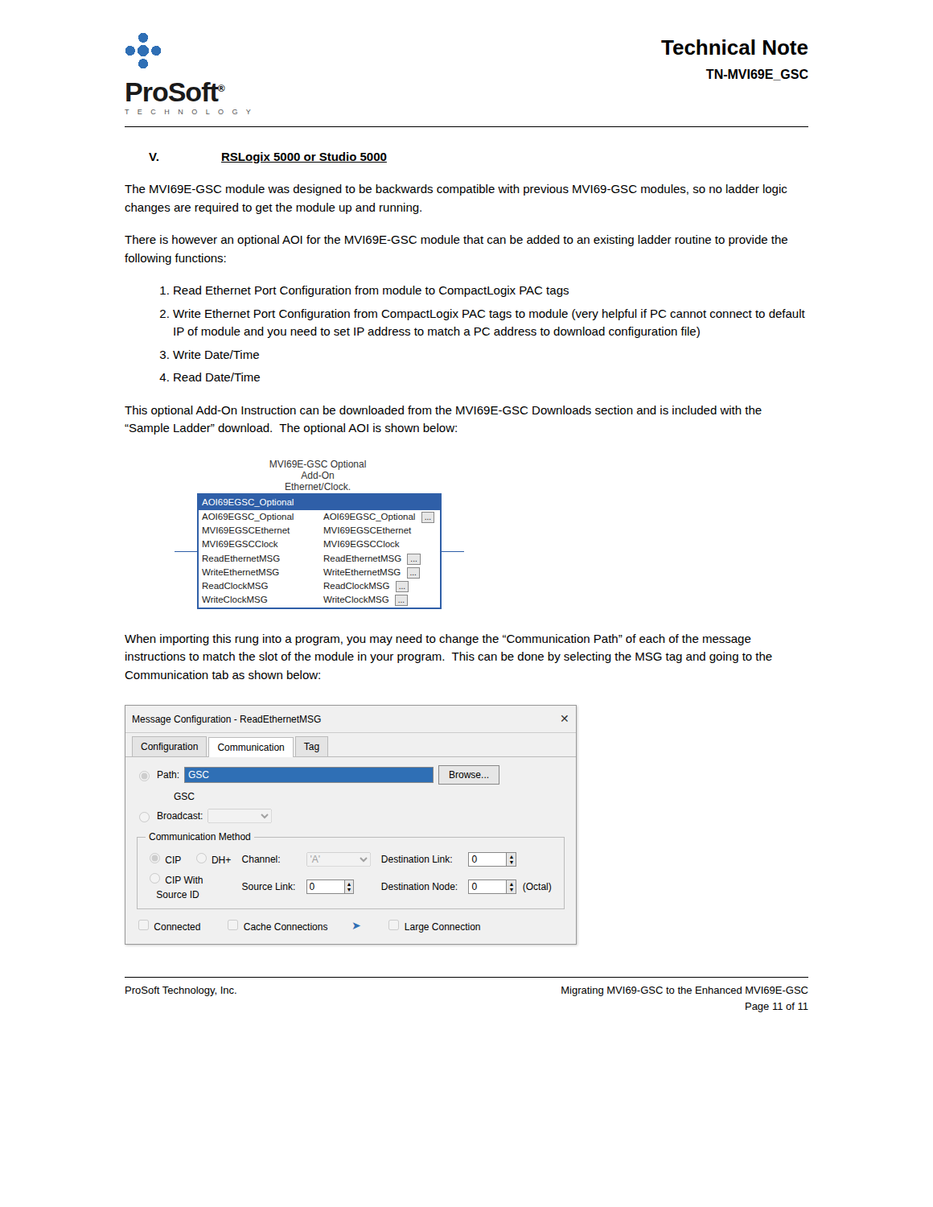Pro Soft®
T E C H N O L O G Y
Technical Note
TN-MVI69E_GSC
V. RSLogix 5000 or Studio 5000
The MVI69E-GSC module was designed to be backwards compatible with previous MVI69-GSC modules, so no ladder logic changes are required to get the module up and running.
There is however an optional AOI for the MVI69E-GSC module that can be added to an existing ladder routine to provide the following functions:
Read Ethernet Port Configuration from module to CompactLogix PAC tags
Write Ethernet Port Configuration from CompactLogix PAC tags to module (very helpful if PC cannot connect to default IP of module and you need to set IP address to match a PC address to download configuration file)
Write Date/Time
Read Date/Time
This optional Add-On Instruction can be downloaded from the MVI69E-GSC Downloads section and is included with the “Sample Ladder” download. The optional AOI is shown below:
MVI69E-GSC Optional
Add-On
Ethernet/Clock.
AOI69EGSC_Optional
AOI69EGSC_Optional AOI69EGSC_Optional ...
MVI69EGSCEthernet MVI69EGSCEthernet
MVI69EGSCClock MVI69EGSCClock
ReadEthernetMSG ReadEthernetMSG ...
WriteEthernetMSG WriteEthernetMSG ...
ReadClockMSG ReadClockMSG ...
WriteClockMSG WriteClockMSG ...
When importing this rung into a program, you may need to change the “Communication Path” of each of the message instructions to match the slot of the module in your program. This can be done by selecting the MSG tag and going to the Communication tab as shown below:
Message Configuration - ReadEthernetMSG ✕
Configuration
Communication
Tag
Path: Browse...
GSC
Broadcast:
Communication Method
CIP DH+ Channel: 'A' Destination Link: ▲▼ CIP With
Source ID Source Link: ▲▼ Destination Node: ▲▼ (Octal)
Connected Cache Connections ➤ Large Connection
ProSoft Technology, Inc.
Migrating MVI69-GSC to the Enhanced MVI69E-GSC
Page 11 of 11